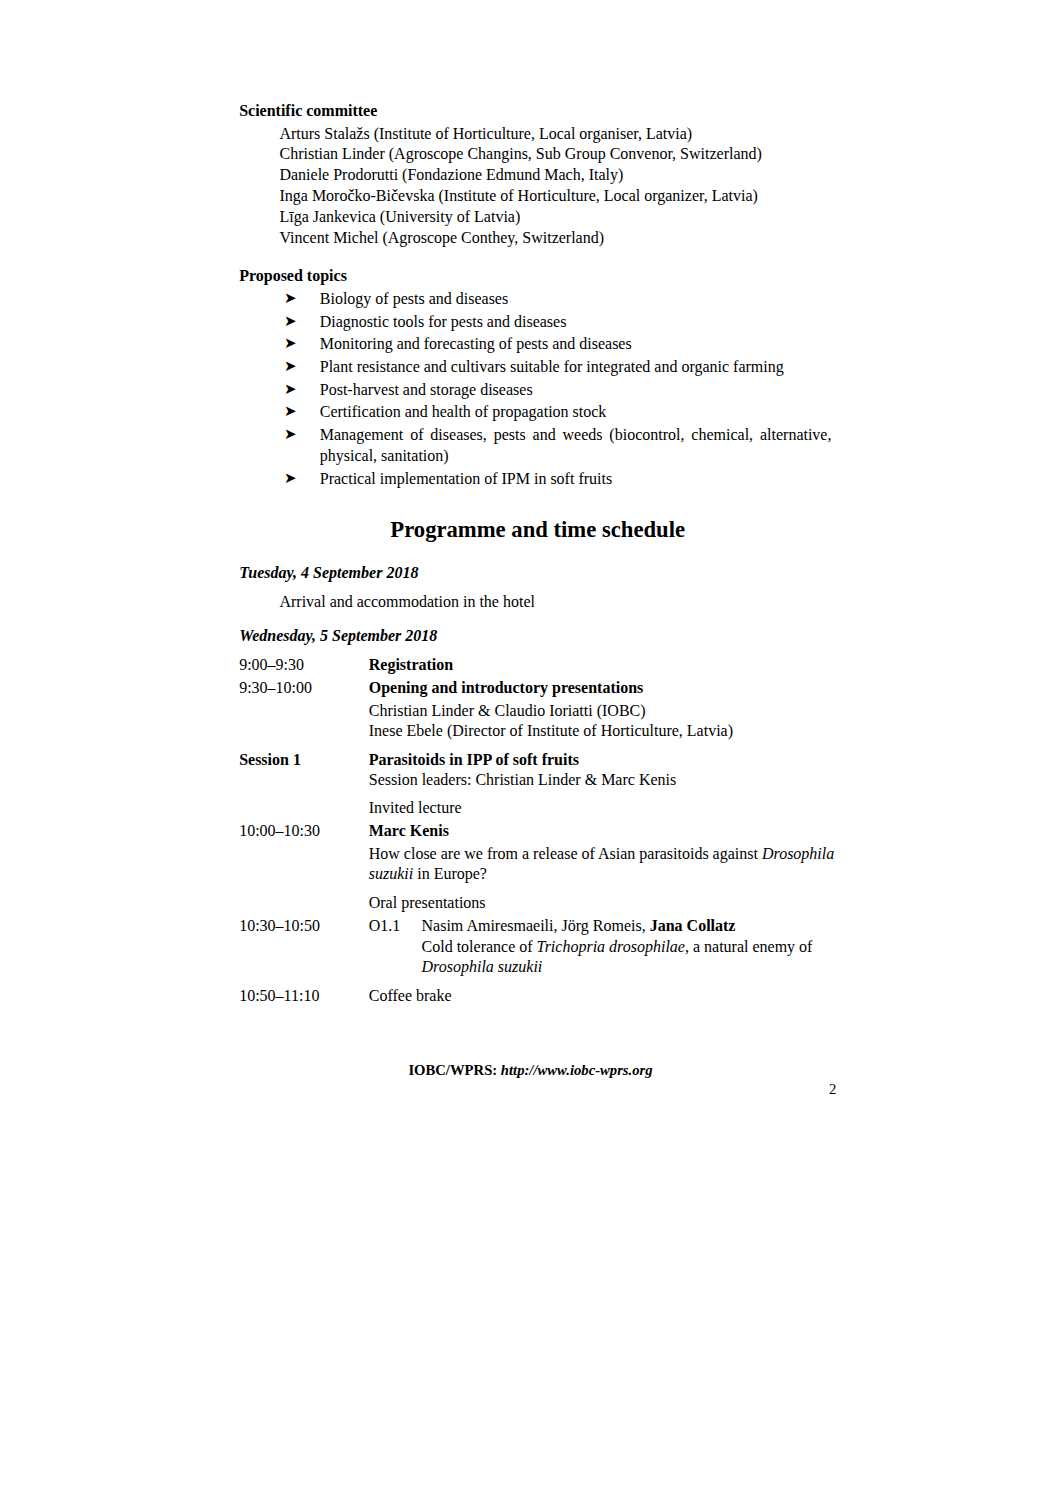Scientific committee
Arturs Stalažs (Institute of Horticulture, Local organiser, Latvia)
Christian Linder (Agroscope Changins, Sub Group Convenor, Switzerland)
Daniele Prodorutti (Fondazione Edmund Mach, Italy)
Inga Moročko-Bičevska (Institute of Horticulture, Local organizer, Latvia)
Līga Jankevica (University of Latvia)
Vincent Michel (Agroscope Conthey, Switzerland)
Proposed topics
Biology of pests and diseases
Diagnostic tools for pests and diseases
Monitoring and forecasting of pests and diseases
Plant resistance and cultivars suitable for integrated and organic farming
Post-harvest and storage diseases
Certification and health of propagation stock
Management of diseases, pests and weeds (biocontrol, chemical, alternative, physical, sanitation)
Practical implementation of IPM in soft fruits
Programme and time schedule
Tuesday, 4 September 2018
Arrival and accommodation in the hotel
Wednesday, 5 September 2018
| 9:00–9:30 | Registration |
| 9:30–10:00 | Opening and introductory presentations |
| | Christian Linder & Claudio Ioriatti (IOBC) Inese Ebele (Director of Institute of Horticulture, Latvia) |
| Session 1 | Parasitoids in IPP of soft fruits Session leaders: Christian Linder & Marc Kenis |
| | Invited lecture |
| 10:00–10:30 | Marc Kenis |
| | How close are we from a release of Asian parasitoids against Drosophila suzukii in Europe? |
| | Oral presentations |
| 10:30–10:50 | O1.1 Nasim Amiresmaeili, Jörg Romeis, Jana Collatz Cold tolerance of Trichopria drosophilae , a natural enemy of Drosophila suzukii |
| 10:50–11:10 | Coffee brake |
IOBC/WPRS: http://www.iobc-wprs.org
2